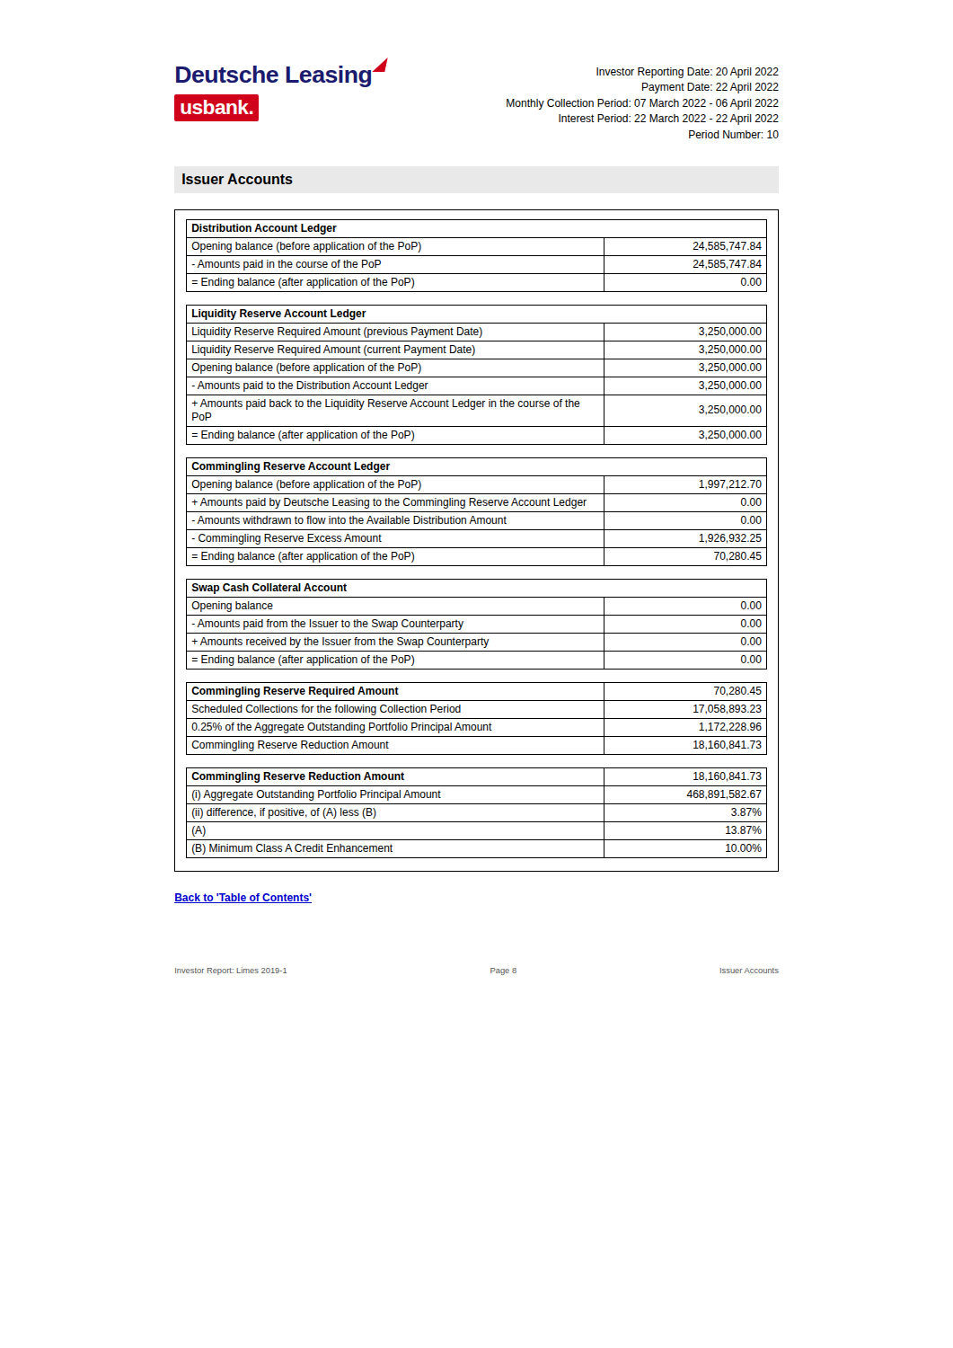Deutsche Leasing
usbank.
Investor Reporting Date: 20 April 2022
Payment Date: 22 April 2022
Monthly Collection Period: 07 March 2022 - 06 April 2022
Interest Period: 22 March 2022 - 22 April 2022
Period Number: 10
Issuer Accounts
| Distribution Account Ledger |
| --- |
| Opening balance (before application of the PoP) | 24,585,747.84 |
| - Amounts paid in the course of the PoP | 24,585,747.84 |
| = Ending balance (after application of the PoP) | 0.00 |
| Liquidity Reserve Account Ledger |
| --- |
| Liquidity Reserve Required Amount (previous Payment Date) | 3,250,000.00 |
| Liquidity Reserve Required Amount (current Payment Date) | 3,250,000.00 |
| Opening balance (before application of the PoP) | 3,250,000.00 |
| - Amounts paid to the Distribution Account Ledger | 3,250,000.00 |
| + Amounts paid back to the Liquidity Reserve Account Ledger in the course of the PoP | 3,250,000.00 |
| = Ending balance (after application of the PoP) | 3,250,000.00 |
| Commingling Reserve Account Ledger |
| --- |
| Opening balance (before application of the PoP) | 1,997,212.70 |
| + Amounts paid by Deutsche Leasing to the Commingling Reserve Account Ledger | 0.00 |
| - Amounts withdrawn to flow into the Available Distribution Amount | 0.00 |
| - Commingling Reserve Excess Amount | 1,926,932.25 |
| = Ending balance (after application of the PoP) | 70,280.45 |
| Swap Cash Collateral Account |
| --- |
| Opening balance | 0.00 |
| - Amounts paid from the Issuer to the Swap Counterparty | 0.00 |
| + Amounts received by the Issuer from the Swap Counterparty | 0.00 |
| = Ending balance (after application of the PoP) | 0.00 |
| Commingling Reserve Required Amount | 70,280.45 |
| Scheduled Collections for the following Collection Period | 17,058,893.23 |
| 0.25% of the Aggregate Outstanding Portfolio Principal Amount | 1,172,228.96 |
| Commingling Reserve Reduction Amount | 18,160,841.73 |
| Commingling Reserve Reduction Amount | 18,160,841.73 |
| (i) Aggregate Outstanding Portfolio Principal Amount | 468,891,582.67 |
| (ii) difference, if positive, of (A) less (B) | 3.87% |
| (A) | 13.87% |
| (B) Minimum Class A Credit Enhancement | 10.00% |
Back to 'Table of Contents'
Investor Report: Limes 2019-1
Page 8
Issuer Accounts